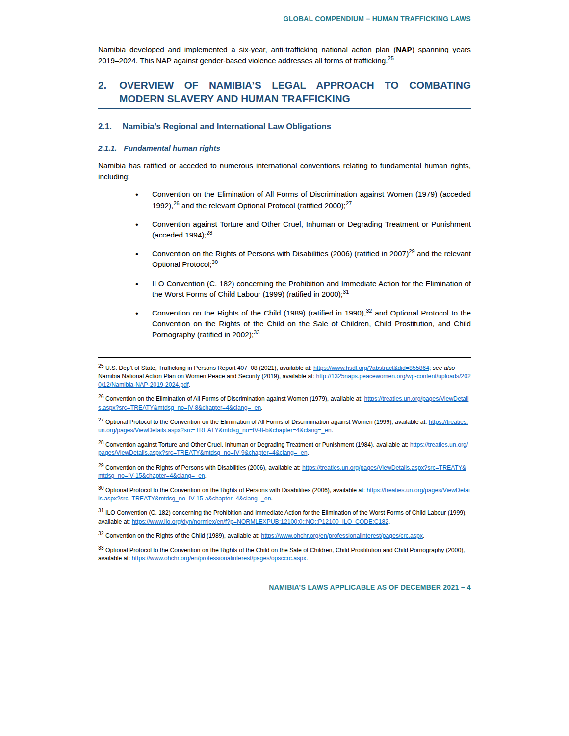GLOBAL COMPENDIUM – HUMAN TRAFFICKING LAWS
Namibia developed and implemented a six-year, anti-trafficking national action plan (NAP) spanning years 2019–2024. This NAP against gender-based violence addresses all forms of trafficking.25
2. Overview of Namibia’s legal approach to combating modern slavery and human trafficking
2.1. Namibia’s Regional and International Law Obligations
2.1.1. Fundamental human rights
Namibia has ratified or acceded to numerous international conventions relating to fundamental human rights, including:
Convention on the Elimination of All Forms of Discrimination against Women (1979) (acceded 1992),26 and the relevant Optional Protocol (ratified 2000);27
Convention against Torture and Other Cruel, Inhuman or Degrading Treatment or Punishment (acceded 1994);28
Convention on the Rights of Persons with Disabilities (2006) (ratified in 2007)29 and the relevant Optional Protocol;30
ILO Convention (C. 182) concerning the Prohibition and Immediate Action for the Elimination of the Worst Forms of Child Labour (1999) (ratified in 2000);31
Convention on the Rights of the Child (1989) (ratified in 1990),32 and Optional Protocol to the Convention on the Rights of the Child on the Sale of Children, Child Prostitution, and Child Pornography (ratified in 2002);33
25 U.S. Dep’t of State, Trafficking in Persons Report 407–08 (2021), available at: https://www.hsdl.org/?abstract&did=855864; see also Namibia National Action Plan on Women Peace and Security (2019), available at: http://1325naps.peacewomen.org/wp-content/uploads/2020/12/Namibia-NAP-2019-2024.pdf.
26 Convention on the Elimination of All Forms of Discrimination against Women (1979), available at: https://treaties.un.org/pages/ViewDetails.aspx?src=TREATY&mtdsg_no=IV-8&chapter=4&clang=_en.
27 Optional Protocol to the Convention on the Elimination of All Forms of Discrimination against Women (1999), available at: https://treaties.un.org/pages/ViewDetails.aspx?src=TREATY&mtdsg_no=IV-8-b&chapter=4&clang=_en.
28 Convention against Torture and Other Cruel, Inhuman or Degrading Treatment or Punishment (1984), available at: https://treaties.un.org/pages/ViewDetails.aspx?src=TREATY&mtdsg_no=IV-9&chapter=4&clang=_en.
29 Convention on the Rights of Persons with Disabilities (2006), available at: https://treaties.un.org/pages/ViewDetails.aspx?src=TREATY&mtdsg_no=IV-15&chapter=4&clang=_en.
30 Optional Protocol to the Convention on the Rights of Persons with Disabilities (2006), available at: https://treaties.un.org/pages/ViewDetails.aspx?src=TREATY&mtdsg_no=IV-15-a&chapter=4&clang=_en.
31 ILO Convention (C. 182) concerning the Prohibition and Immediate Action for the Elimination of the Worst Forms of Child Labour (1999), available at: https://www.ilo.org/dyn/normlex/en/f?p=NORMLEXPUB:12100:0::NO::P12100_ILO_CODE:C182.
32 Convention on the Rights of the Child (1989), available at: https://www.ohchr.org/en/professionalinterest/pages/crc.aspx.
33 Optional Protocol to the Convention on the Rights of the Child on the Sale of Children, Child Prostitution and Child Pornography (2000), available at: https://www.ohchr.org/en/professionalinterest/pages/opsccrc.aspx.
NAMIBIA’S LAWS APPLICABLE AS OF DECEMBER 2021 – 4